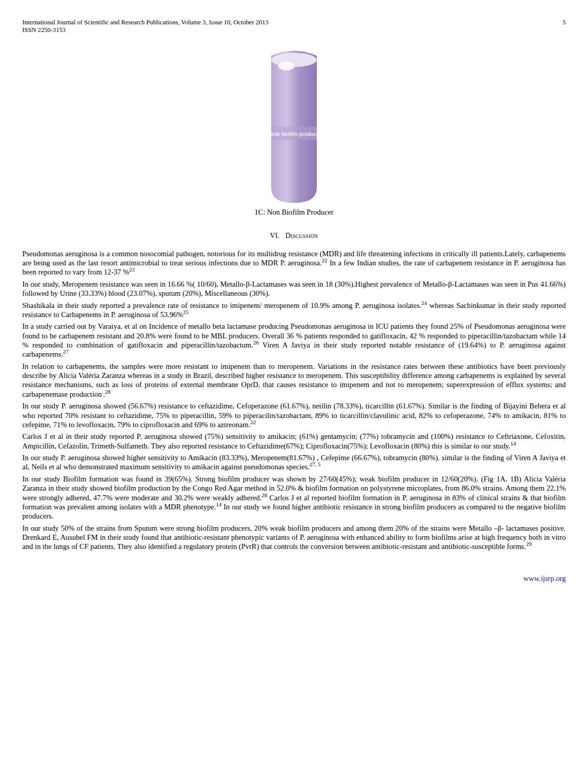International Journal of Scientific and Research Publications, Volume 3, Issue 10, October 2013
ISSN 2250-3153
5
1C: Non Biofilm Producer
VI. Discussion
Pseudomonas aeruginosa is a common nosocomial pathogen, notorious for its multidrug resistance (MDR) and life threatening infections in critically ill patients.Lately, carbapenems are being used as the last resort antimicrobial to treat serious infections due to MDR P. aeruginosa.22 In a few Indian studies, the rate of carbapenem resistance in P. aeruginosa has been reported to vary from 12-37 %23
In our study, Meropenem resistance was seen in 16.66 %( 10/60), Metallo-β-Lactamases was seen in 18 (30%).Highest prevalence of Metallo-β-Lactamases was seen in Pus 41.66%) followed by Urine (33.33%) blood (23.07%), sputum (20%), Miscellaneous (30%).
Shashikala in their study reported a prevalence rate of resistance to imipenem/ meropenem of 10.9% among P. aeruginosa isolates.24 whereas Sachinkumar in their study reported resistance to Carbapenems in P. aeruginosa of 53.96%25
In a study carried out by Varaiya, et al on Incidence of metallo beta lactamase producing Pseudomonas aeruginosa in ICU patients they found 25% of Pseudomonas aeruginosa were found to be carbapenem resistant and 20.8% were found to be MBL producers. Overall 36 % patients responded to gatifloxacin, 42 % responded to piperacillin/tazobactam while 14 % responded to combination of gatifloxacin and piperacillin/tazobactum.26 Viren A Javiya in their study reported notable resistance of (19.64%) to P. aeruginosa against carbapenems.27
In relation to carbapenems, the samples were more resistant to imipenem than to meropenem. Variations in the resistance rates between these antibiotics have been previously describe by Alicia Valéria Zaranza whereas in a study in Brazil, described higher resistance to meropenem. This susceptibility difference among carbapenems is explained by several resistance mechanisms, such as loss of proteins of external membrane OprD, that causes resistance to imipenem and not to meropenem; superexpression of efflux systems; and carbapenemase production..28
In our study P. aeruginosa showed (56.67%) resistance to ceftazidime, Cefoperazone (61.67%), netilin (78.33%), ticarcillin (61.67%). Similar is the finding of Bijayini Behera et al who reported 70% resistant to ceftazidime, 75% to piperacillin, 59% to piperacilin/tazobactam, 89% to ticarcillin/clavulinic acid, 82% to cefoperazone, 74% to amikacin, 81% to cefepime, 71% to levofloxacin, 79% to ciprofloxacin and 69% to aztreonam.22
Carlos J et al in their study reported P. aeruginosa showed (75%) sensitivity to amikacin; (61%) gentamycin; (77%) tobramycin and (100%) resistance to Ceftriaxone, Cefoxitin, Ampicillin, Cefazolin, Trimeth-Sulfameth. They also reported resistance to Ceftazidime(67%); Ciprofloxacin(75%); Levofloxacin (80%) this is similar to our study.14
In our study P. aeruginosa showed higher sensitivity to Amikacin (83.33%), Meropenem(81.67%) , Cefepime (66.67%), tobramycin (80%). similar is the finding of Viren A Javiya et al, Neils et al who demonstrated maximum sensitivity to amikacin against pseudomonas species.27, 5
In our study Biofilm formation was found in 39(65%). Strong biofilm producer was shown by 27/60(45%); weak biofilm producer in 12/60(20%). (Fig 1A, 1B) Alicia Valéria Zaranza in their study showed biofilm production by the Congo Red Agar method in 52.0% & biofilm formation on polystyrene microplates, from 86.0% strains. Among them 22.1% were strongly adhered, 47.7% were moderate and 30.2% were weakly adhered.28 Carlos J et al reported biofilm formation in P. aeruginosa in 83% of clinical strains & that biofilm formation was prevalent among isolates with a MDR phenotype.14 In our study we found higher antibiotic resistance in strong biofilm producers as compared to the negative biofilm producers.
In our study 50% of the strains from Sputum were strong biofilm producers, 20% weak biofilm producers and among them 20% of the strains were Metallo –β- lactamases positive. Drenkard E, Ausubel FM in their study found that antibiotic-resistant phenotypic variants of P. aeruginosa with enhanced ability to form biofilms arise at high frequency both in vitro and in the lungs of CF patients. They also identified a regulatory protein (PvrR) that controls the conversion between antibiotic-resistant and antibiotic-susceptible forms.29
www.ijsrp.org